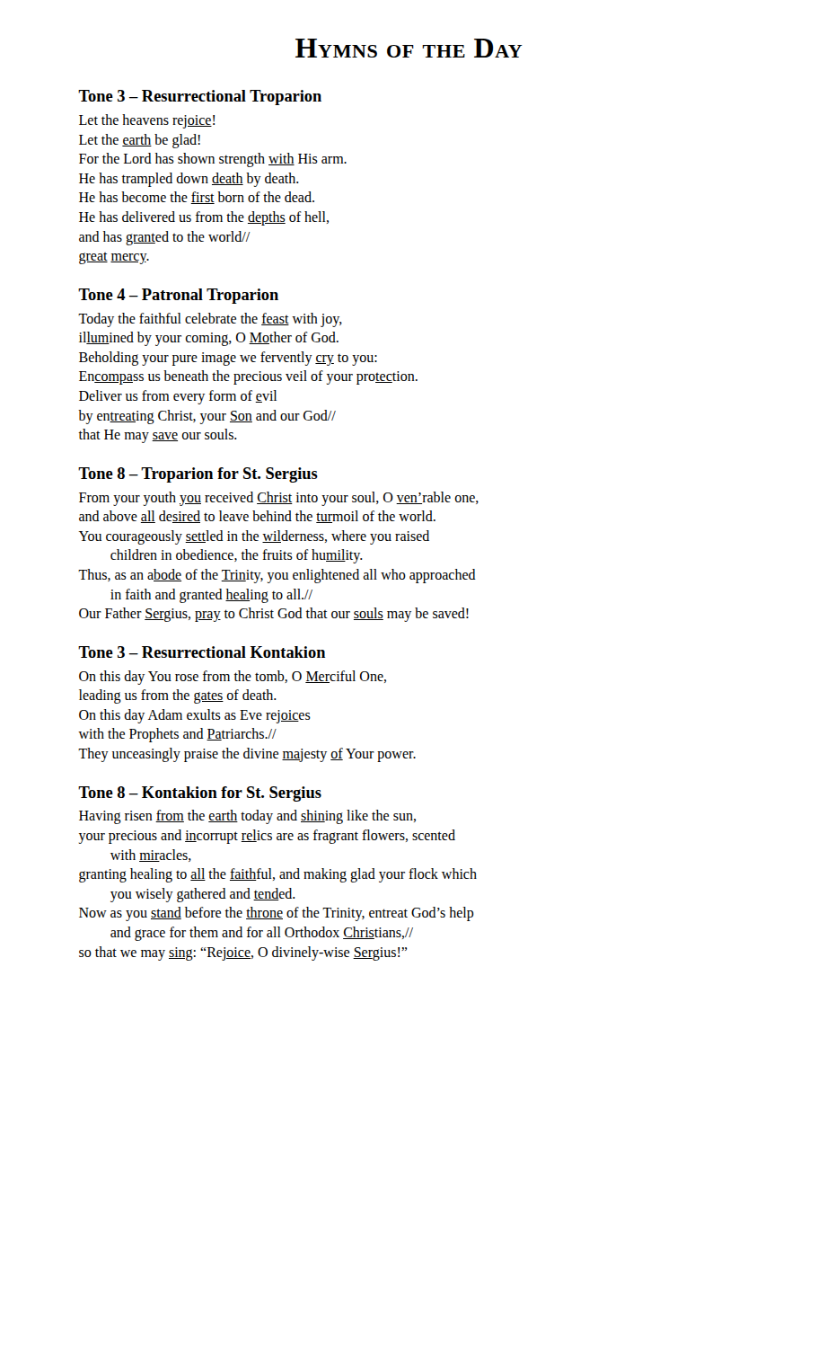Hymns of the Day
Tone 3 – Resurrectional Troparion
Let the heavens rejoice!
Let the earth be glad!
For the Lord has shown strength with His arm.
He has trampled down death by death.
He has become the first born of the dead.
He has delivered us from the depths of hell,
and has granted to the world//
great mercy.
Tone 4 – Patronal Troparion
Today the faithful celebrate the feast with joy,
illumined by your coming, O Mother of God.
Beholding your pure image we fervently cry to you:
Encompass us beneath the precious veil of your protection.
Deliver us from every form of evil
by entreating Christ, your Son and our God//
that He may save our souls.
Tone 8 – Troparion for St. Sergius
From your youth you received Christ into your soul, O ven’rable one,
and above all desired to leave behind the turmoil of the world.
You courageously settled in the wilderness, where you raised children in obedience, the fruits of humility.
Thus, as an abode of the Trinity, you enlightened all who approached in faith and granted healing to all.//
Our Father Sergius, pray to Christ God that our souls may be saved!
Tone 3 – Resurrectional Kontakion
On this day You rose from the tomb, O Merciful One,
leading us from the gates of death.
On this day Adam exults as Eve rejoices
with the Prophets and Patriarchs.//
They unceasingly praise the divine majesty of Your power.
Tone 8 – Kontakion for St. Sergius
Having risen from the earth today and shining like the sun,
your precious and incorrupt relics are as fragrant flowers, scented with miracles,
granting healing to all the faithful, and making glad your flock which you wisely gathered and tended.
Now as you stand before the throne of the Trinity, entreat God’s help and grace for them and for all Orthodox Christians,//
so that we may sing: “Rejoice, O divinely-wise Sergius!”